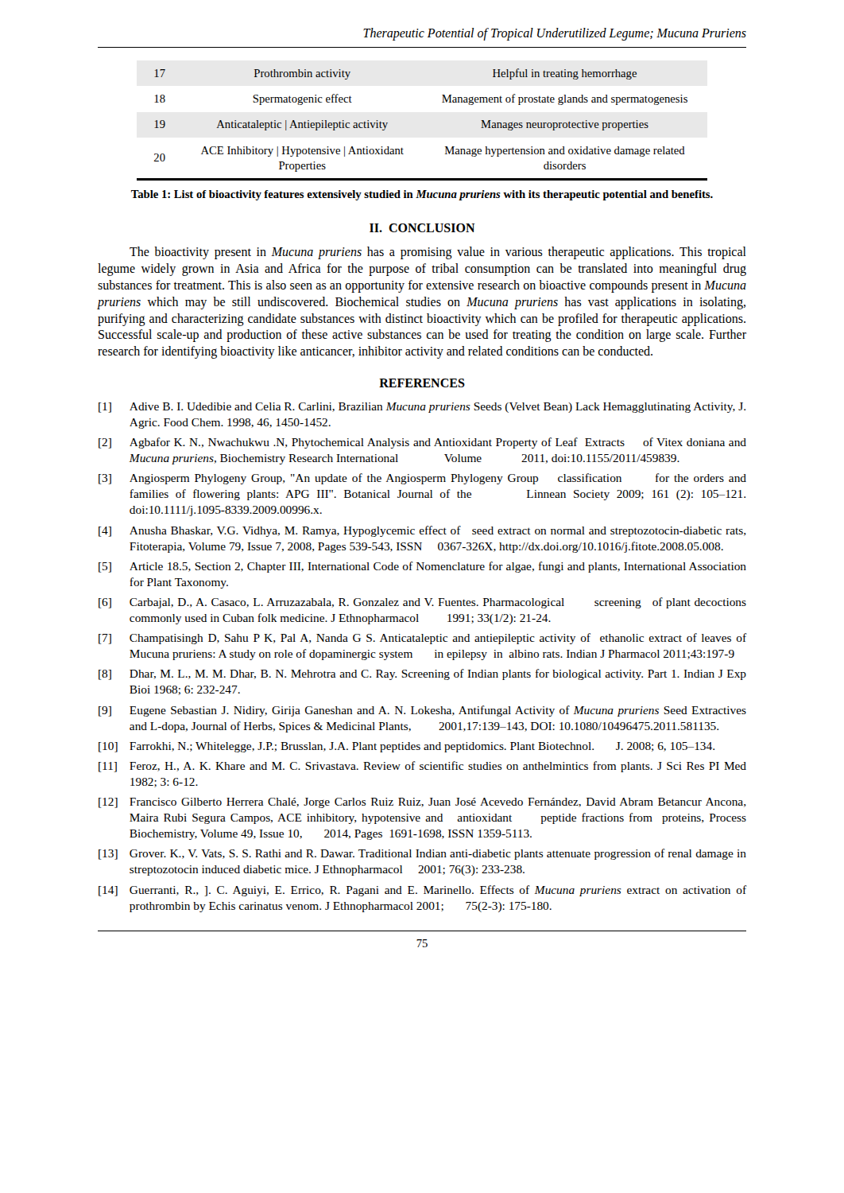Therapeutic Potential of Tropical Underutilized Legume; Mucuna Pruriens
| 17 | Prothrombin activity | Helpful in treating hemorrhage |
| 18 | Spermatogenic effect | Management of prostate glands and spermatogenesis |
| 19 | Anticataleptic / Antiepileptic activity | Manages neuroprotective properties |
| 20 | ACE Inhibitory / Hypotensive / Antioxidant Properties | Manage hypertension and oxidative damage related disorders |
Table 1: List of bioactivity features extensively studied in Mucuna pruriens with its therapeutic potential and benefits.
II. CONCLUSION
The bioactivity present in Mucuna pruriens has a promising value in various therapeutic applications. This tropical legume widely grown in Asia and Africa for the purpose of tribal consumption can be translated into meaningful drug substances for treatment. This is also seen as an opportunity for extensive research on bioactive compounds present in Mucuna pruriens which may be still undiscovered. Biochemical studies on Mucuna pruriens has vast applications in isolating, purifying and characterizing candidate substances with distinct bioactivity which can be profiled for therapeutic applications. Successful scale-up and production of these active substances can be used for treating the condition on large scale. Further research for identifying bioactivity like anticancer, inhibitor activity and related conditions can be conducted.
REFERENCES
[1] Adive B. I. Udedibie and Celia R. Carlini, Brazilian Mucuna pruriens Seeds (Velvet Bean) Lack Hemagglutinating Activity, J. Agric. Food Chem. 1998, 46, 1450-1452.
[2] Agbafor K. N., Nwachukwu .N, Phytochemical Analysis and Antioxidant Property of Leaf Extracts of Vitex doniana and Mucuna pruriens, Biochemistry Research International Volume 2011, doi:10.1155/2011/459839.
[3] Angiosperm Phylogeny Group, "An update of the Angiosperm Phylogeny Group classification for the orders and families of flowering plants: APG III". Botanical Journal of the Linnean Society 2009; 161 (2): 105–121. doi:10.1111/j.1095-8339.2009.00996.x.
[4] Anusha Bhaskar, V.G. Vidhya, M. Ramya, Hypoglycemic effect of seed extract on normal and streptozotocin-diabetic rats, Fitoterapia, Volume 79, Issue 7, 2008, Pages 539-543, ISSN 0367-326X, http://dx.doi.org/10.1016/j.fitote.2008.05.008.
[5] Article 18.5, Section 2, Chapter III, International Code of Nomenclature for algae, fungi and plants, International Association for Plant Taxonomy.
[6] Carbajal, D., A. Casaco, L. Arruzazabala, R. Gonzalez and V. Fuentes. Pharmacological screening of plant decoctions commonly used in Cuban folk medicine. J Ethnopharmacol 1991; 33(1/2): 21-24.
[7] Champatisingh D, Sahu P K, Pal A, Nanda G S. Anticataleptic and antiepileptic activity of ethanolic extract of leaves of Mucuna pruriens: A study on role of dopaminergic system in epilepsy in albino rats. Indian J Pharmacol 2011;43:197-9
[8] Dhar, M. L., M. M. Dhar, B. N. Mehrotra and C. Ray. Screening of Indian plants for biological activity. Part 1. Indian J Exp Bioi 1968; 6: 232-247.
[9] Eugene Sebastian J. Nidiry, Girija Ganeshan and A. N. Lokesha, Antifungal Activity of Mucuna pruriens Seed Extractives and L-dopa, Journal of Herbs, Spices & Medicinal Plants, 2001,17:139–143, DOI: 10.1080/10496475.2011.581135.
[10] Farrokhi, N.; Whitelegge, J.P.; Brusslan, J.A. Plant peptides and peptidomics. Plant Biotechnol. J. 2008; 6, 105–134.
[11] Feroz, H., A. K. Khare and M. C. Srivastava. Review of scientific studies on anthelmintics from plants. J Sci Res PI Med 1982; 3: 6-12.
[12] Francisco Gilberto Herrera Chalé, Jorge Carlos Ruiz Ruiz, Juan José Acevedo Fernández, David Abram Betancur Ancona, Maira Rubi Segura Campos, ACE inhibitory, hypotensive and antioxidant peptide fractions from proteins, Process Biochemistry, Volume 49, Issue 10, 2014, Pages 1691-1698, ISSN 1359-5113.
[13] Grover. K., V. Vats, S. S. Rathi and R. Dawar. Traditional Indian anti-diabetic plants attenuate progression of renal damage in streptozotocin induced diabetic mice. J Ethnopharmacol 2001; 76(3): 233-238.
[14] Guerranti, R., ]. C. Aguiyi, E. Errico, R. Pagani and E. Marinello. Effects of Mucuna pruriens extract on activation of prothrombin by Echis carinatus venom. J Ethnopharmacol 2001; 75(2-3): 175-180.
75